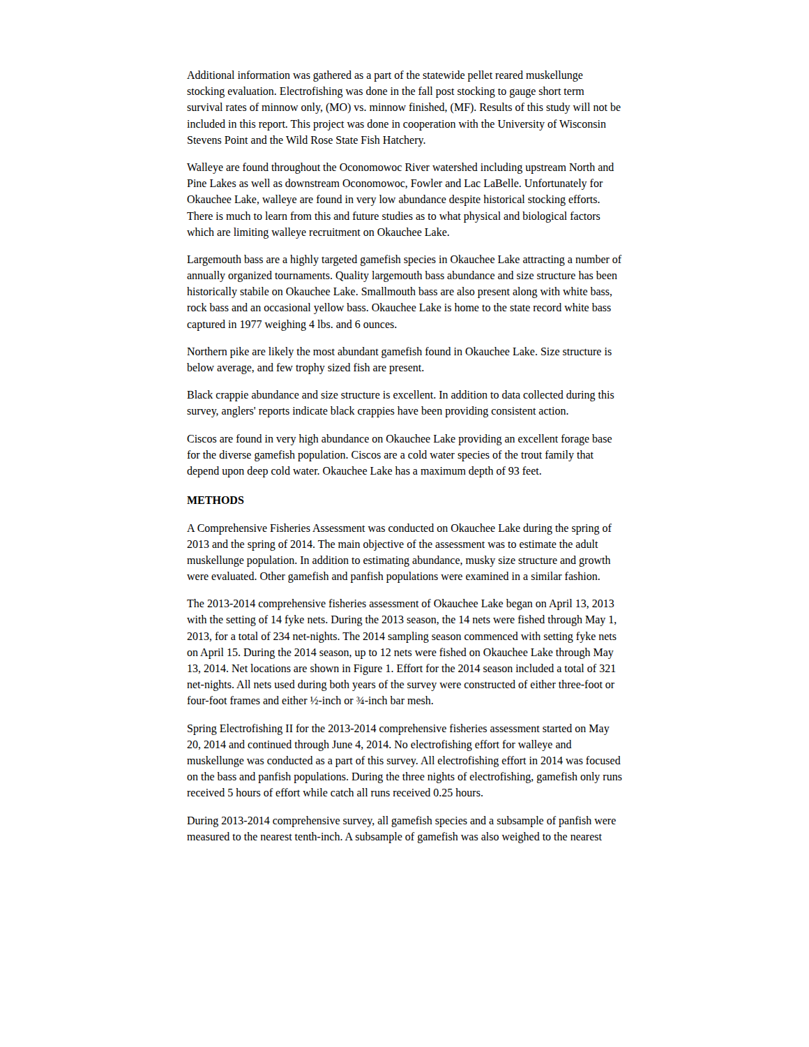Additional information was gathered as a part of the statewide pellet reared muskellunge stocking evaluation. Electrofishing was done in the fall post stocking to gauge short term survival rates of minnow only, (MO) vs. minnow finished, (MF). Results of this study will not be included in this report. This project was done in cooperation with the University of Wisconsin Stevens Point and the Wild Rose State Fish Hatchery.
Walleye are found throughout the Oconomowoc River watershed including upstream North and Pine Lakes as well as downstream Oconomowoc, Fowler and Lac LaBelle. Unfortunately for Okauchee Lake, walleye are found in very low abundance despite historical stocking efforts. There is much to learn from this and future studies as to what physical and biological factors which are limiting walleye recruitment on Okauchee Lake.
Largemouth bass are a highly targeted gamefish species in Okauchee Lake attracting a number of annually organized tournaments. Quality largemouth bass abundance and size structure has been historically stabile on Okauchee Lake. Smallmouth bass are also present along with white bass, rock bass and an occasional yellow bass. Okauchee Lake is home to the state record white bass captured in 1977 weighing 4 lbs. and 6 ounces.
Northern pike are likely the most abundant gamefish found in Okauchee Lake. Size structure is below average, and few trophy sized fish are present.
Black crappie abundance and size structure is excellent. In addition to data collected during this survey, anglers' reports indicate black crappies have been providing consistent action.
Ciscos are found in very high abundance on Okauchee Lake providing an excellent forage base for the diverse gamefish population. Ciscos are a cold water species of the trout family that depend upon deep cold water. Okauchee Lake has a maximum depth of 93 feet.
Methods
A Comprehensive Fisheries Assessment was conducted on Okauchee Lake during the spring of 2013 and the spring of 2014. The main objective of the assessment was to estimate the adult muskellunge population. In addition to estimating abundance, musky size structure and growth were evaluated. Other gamefish and panfish populations were examined in a similar fashion.
The 2013-2014 comprehensive fisheries assessment of Okauchee Lake began on April 13, 2013 with the setting of 14 fyke nets. During the 2013 season, the 14 nets were fished through May 1, 2013, for a total of 234 net-nights. The 2014 sampling season commenced with setting fyke nets on April 15. During the 2014 season, up to 12 nets were fished on Okauchee Lake through May 13, 2014. Net locations are shown in Figure 1. Effort for the 2014 season included a total of 321 net-nights. All nets used during both years of the survey were constructed of either three-foot or four-foot frames and either ½-inch or ¾-inch bar mesh.
Spring Electrofishing II for the 2013-2014 comprehensive fisheries assessment started on May 20, 2014 and continued through June 4, 2014. No electrofishing effort for walleye and muskellunge was conducted as a part of this survey. All electrofishing effort in 2014 was focused on the bass and panfish populations. During the three nights of electrofishing, gamefish only runs received 5 hours of effort while catch all runs received 0.25 hours.
During 2013-2014 comprehensive survey, all gamefish species and a subsample of panfish were measured to the nearest tenth-inch. A subsample of gamefish was also weighed to the nearest